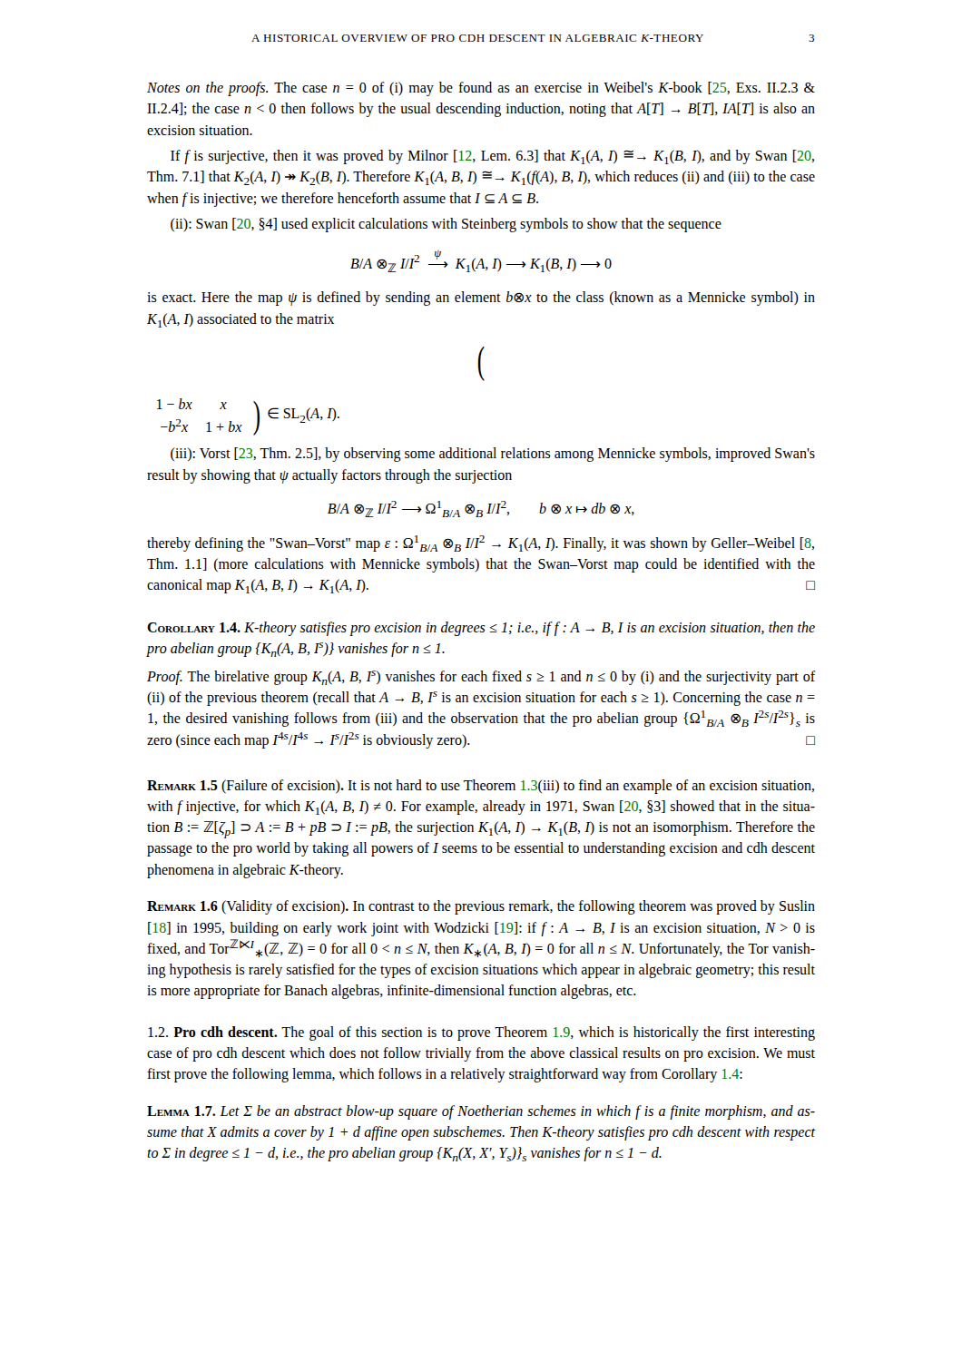A HISTORICAL OVERVIEW OF PRO CDH DESCENT IN ALGEBRAIC K-THEORY 3
Notes on the proofs. The case n = 0 of (i) may be found as an exercise in Weibel's K-book [25, Exs. II.2.3 & II.2.4]; the case n < 0 then follows by the usual descending induction, noting that A[T] → B[T], IA[T] is also an excision situation.
If f is surjective, then it was proved by Milnor [12, Lem. 6.3] that K1(A, I) ≅→ K1(B, I), and by Swan [20, Thm. 7.1] that K2(A, I) ↠ K2(B, I). Therefore K1(A, B, I) ≅→ K1(f(A), B, I), which reduces (ii) and (iii) to the case when f is injective; we therefore henceforth assume that I ⊆ A ⊆ B.
(ii): Swan [20, §4] used explicit calculations with Steinberg symbols to show that the sequence
B/A ⊗ℤ I/I2 ψ⟶ K1(A, I) ⟶ K1(B, I) ⟶ 0
is exact. Here the map ψ is defined by sending an element b⊗x to the class (known as a Mennicke symbol) in K1(A, I) associated to the matrix
(
| 1 − bx | x |
| − b 2 x | 1 + bx |
) ∈ SL2(A, I).
(iii): Vorst [23, Thm. 2.5], by observing some additional relations among Mennicke symbols, improved Swan's result by showing that ψ actually factors through the surjection
B/A ⊗ℤ I/I2 ⟶ Ω1B/A ⊗B I/I2, b ⊗ x ↦ db ⊗ x,
thereby defining the "Swan–Vorst" map ε : Ω1B/A ⊗B I/I2 → K1(A, I). Finally, it was shown by Geller–Weibel [8, Thm. 1.1] (more calculations with Mennicke symbols) that the Swan–Vorst map could be identified with the canonical map K1(A, B, I) → K1(A, I). □
Corollary 1.4. K-theory satisfies pro excision in degrees ≤ 1; i.e., if f : A → B, I is an excision situation, then the pro abelian group {Kn(A, B, Is)} vanishes for n ≤ 1.
Proof. The birelative group Kn(A, B, Is) vanishes for each fixed s ≥ 1 and n ≤ 0 by (i) and the surjectivity part of (ii) of the previous theorem (recall that A → B, Is is an excision situation for each s ≥ 1). Concerning the case n = 1, the desired vanishing follows from (iii) and the observation that the pro abelian group {Ω1B/A ⊗B I2s/I2s}s is zero (since each map I4s/I4s → Is/I2s is obviously zero). □
Remark 1.5 (Failure of excision). It is not hard to use Theorem 1.3(iii) to find an example of an excision situation, with f injective, for which K1(A, B, I) ≠ 0. For example, already in 1971, Swan [20, §3] showed that in the situation B := ℤ[ζp] ⊃ A := B + pB ⊃ I := pB, the surjection K1(A, I) → K1(B, I) is not an isomorphism. Therefore the passage to the pro world by taking all powers of I seems to be essential to understanding excision and cdh descent phenomena in algebraic K-theory.
Remark 1.6 (Validity of excision). In contrast to the previous remark, the following theorem was proved by Suslin [18] in 1995, building on early work joint with Wodzicki [19]: if f : A → B, I is an excision situation, N > 0 is fixed, and Torℤ⋉I∗(ℤ, ℤ) = 0 for all 0 < n ≤ N, then K∗(A, B, I) = 0 for all n ≤ N. Unfortunately, the Tor vanishing hypothesis is rarely satisfied for the types of excision situations which appear in algebraic geometry; this result is more appropriate for Banach algebras, infinite-dimensional function algebras, etc.
1.2. Pro cdh descent. The goal of this section is to prove Theorem 1.9, which is historically the first interesting case of pro cdh descent which does not follow trivially from the above classical results on pro excision. We must first prove the following lemma, which follows in a relatively straightforward way from Corollary 1.4:
Lemma 1.7. Let Σ be an abstract blow-up square of Noetherian schemes in which f is a finite morphism, and assume that X admits a cover by 1 + d affine open subschemes. Then K-theory satisfies pro cdh descent with respect to Σ in degree ≤ 1 − d, i.e., the pro abelian group {Kn(X, X′, Ys)}s vanishes for n ≤ 1 − d.